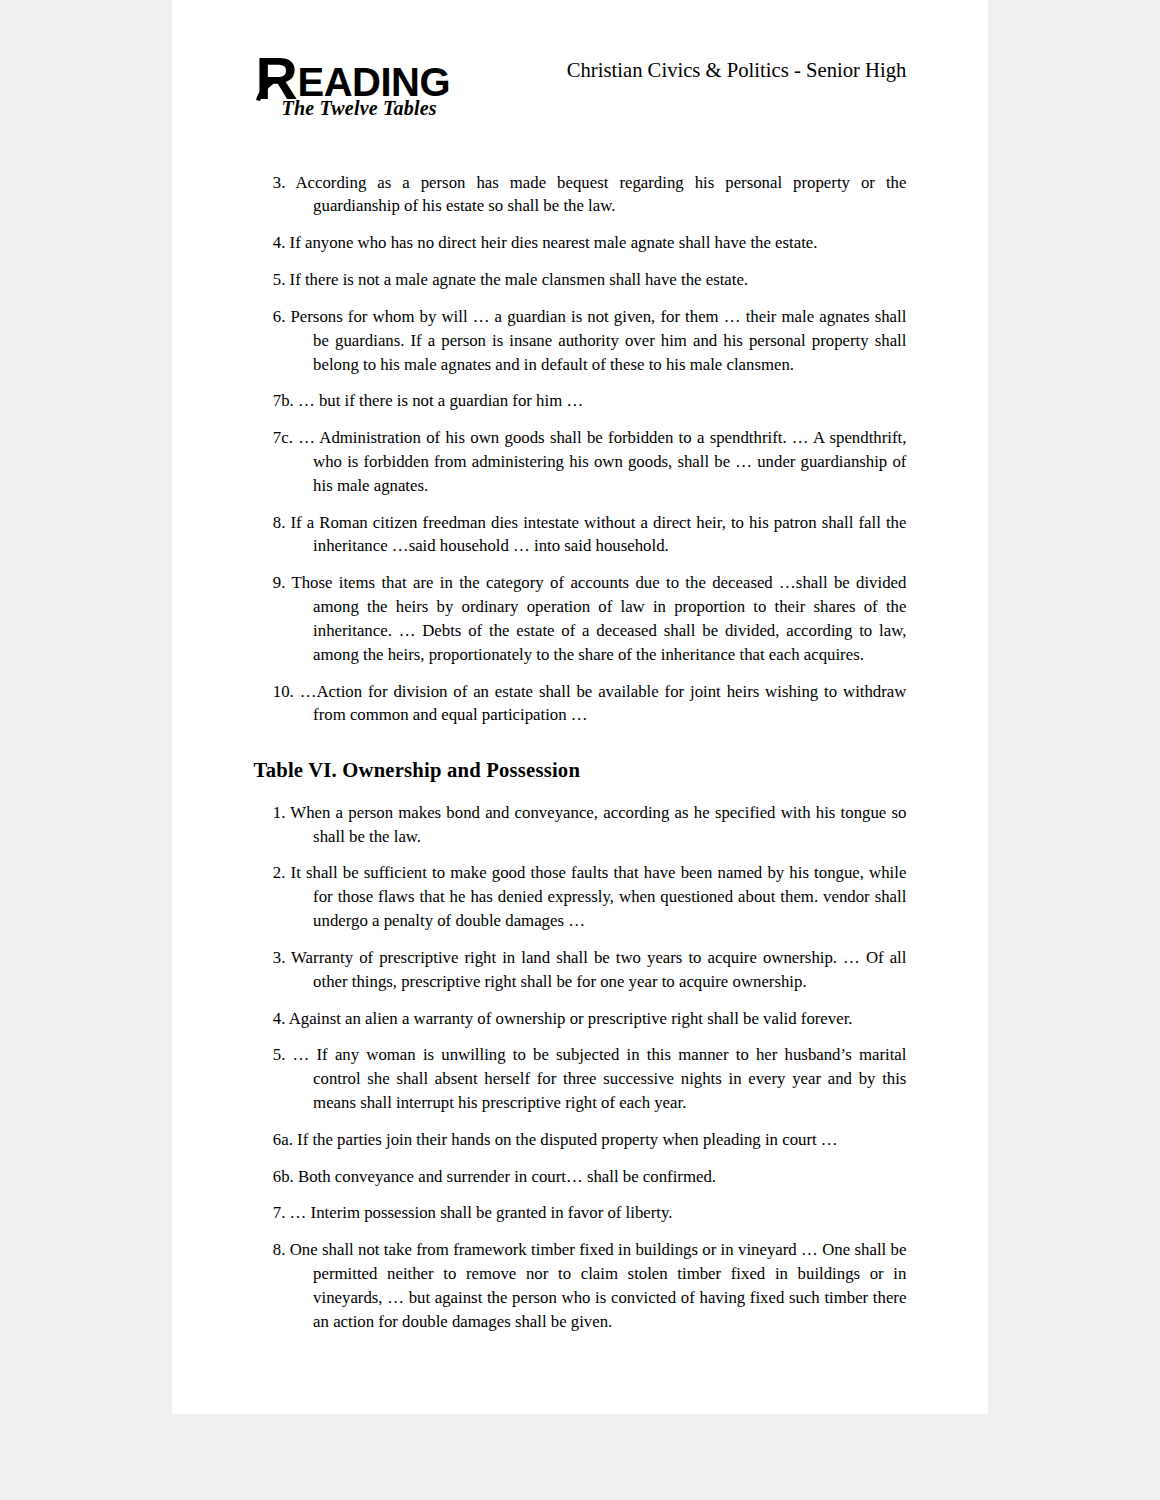READING
The Twelve Tables
Christian Civics & Politics - Senior High
3. According as a person has made bequest regarding his personal property or the guardianship of his estate so shall be the law.
4. If anyone who has no direct heir dies nearest male agnate shall have the estate.
5. If there is not a male agnate the male clansmen shall have the estate.
6. Persons for whom by will … a guardian is not given, for them … their male agnates shall be guardians. If a person is insane authority over him and his personal property shall belong to his male agnates and in default of these to his male clansmen.
7b. … but if there is not a guardian for him …
7c. … Administration of his own goods shall be forbidden to a spendthrift. … A spendthrift, who is forbidden from administering his own goods, shall be … under guardianship of his male agnates.
8. If a Roman citizen freedman dies intestate without a direct heir, to his patron shall fall the inheritance …said household … into said household.
9. Those items that are in the category of accounts due to the deceased …shall be divided among the heirs by ordinary operation of law in proportion to their shares of the inheritance. … Debts of the estate of a deceased shall be divided, according to law, among the heirs, proportionately to the share of the inheritance that each acquires.
10. …Action for division of an estate shall be available for joint heirs wishing to withdraw from common and equal participation …
Table VI. Ownership and Possession
1. When a person makes bond and conveyance, according as he specified with his tongue so shall be the law.
2. It shall be sufficient to make good those faults that have been named by his tongue, while for those flaws that he has denied expressly, when questioned about them. vendor shall undergo a penalty of double damages …
3. Warranty of prescriptive right in land shall be two years to acquire ownership. … Of all other things, prescriptive right shall be for one year to acquire ownership.
4. Against an alien a warranty of ownership or prescriptive right shall be valid forever.
5. … If any woman is unwilling to be subjected in this manner to her husband’s marital control she shall absent herself for three successive nights in every year and by this means shall interrupt his prescriptive right of each year.
6a. If the parties join their hands on the disputed property when pleading in court …
6b. Both conveyance and surrender in court… shall be confirmed.
7. … Interim possession shall be granted in favor of liberty.
8. One shall not take from framework timber fixed in buildings or in vineyard … One shall be permitted neither to remove nor to claim stolen timber fixed in buildings or in vineyards, … but against the person who is convicted of having fixed such timber there an action for double damages shall be given.